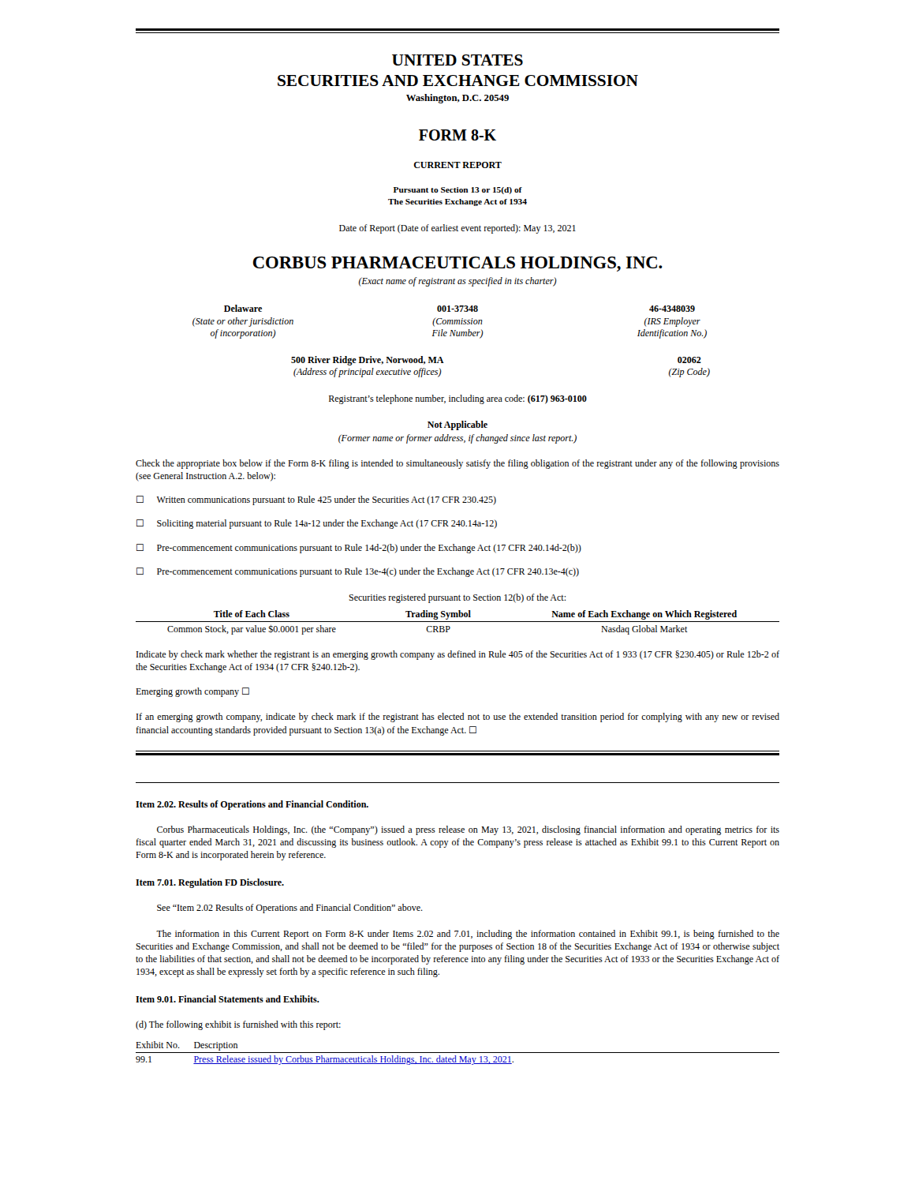UNITED STATESSECURITIES AND EXCHANGE COMMISSION
Washington, D.C. 20549
FORM 8-K
CURRENT REPORT
Pursuant to Section 13 or 15(d) of
The Securities Exchange Act of 1934
Date of Report (Date of earliest event reported): May 13, 2021
CORBUS PHARMACEUTICALS HOLDINGS, INC.
(Exact name of registrant as specified in its charter)
| Delaware | 001-37348 | 46-4348039 |
| (State or other jurisdiction of incorporation) | (Commission File Number) | (IRS Employer Identification No.) |
| 500 River Ridge Drive, Norwood, MA | 02062 |
| (Address of principal executive offices) | (Zip Code) |
Registrant’s telephone number, including area code: (617) 963-0100
Not Applicable
(Former name or former address, if changed since last report.)
Check the appropriate box below if the Form 8-K filing is intended to simultaneously satisfy the filing obligation of the registrant under any of the following provisions (see General Instruction A.2. below):
☐
Written communications pursuant to Rule 425 under the Securities Act (17 CFR 230.425)
☐
Soliciting material pursuant to Rule 14a-12 under the Exchange Act (17 CFR 240.14a-12)
☐
Pre-commencement communications pursuant to Rule 14d-2(b) under the Exchange Act (17 CFR 240.14d-2(b))
☐
Pre-commencement communications pursuant to Rule 13e-4(c) under the Exchange Act (17 CFR 240.13e-4(c))
Securities registered pursuant to Section 12(b) of the Act:
| Title of Each Class | Trading Symbol | Name of Each Exchange on Which Registered |
| --- | --- | --- |
| Common Stock, par value $0.0001 per share | CRBP | Nasdaq Global Market |
Indicate by check mark whether the registrant is an emerging growth company as defined in Rule 405 of the Securities Act of 1 933 (17 CFR §230.405) or Rule 12b-2 of the Securities Exchange Act of 1934 (17 CFR §240.12b-2).
Emerging growth company ☐
If an emerging growth company, indicate by check mark if the registrant has elected not to use the extended transition period for complying with any new or revised financial accounting standards provided pursuant to Section 13(a) of the Exchange Act. ☐
Item 2.02. Results of Operations and Financial Condition.
Corbus Pharmaceuticals Holdings, Inc. (the “Company”) issued a press release on May 13, 2021, disclosing financial information and operating metrics for its fiscal quarter ended March 31, 2021 and discussing its business outlook. A copy of the Company’s press release is attached as Exhibit 99.1 to this Current Report on Form 8-K and is incorporated herein by reference.
Item 7.01. Regulation FD Disclosure.
See “Item 2.02 Results of Operations and Financial Condition” above.
The information in this Current Report on Form 8-K under Items 2.02 and 7.01, including the information contained in Exhibit 99.1, is being furnished to the Securities and Exchange Commission, and shall not be deemed to be “filed” for the purposes of Section 18 of the Securities Exchange Act of 1934 or otherwise subject to the liabilities of that section, and shall not be deemed to be incorporated by reference into any filing under the Securities Act of 1933 or the Securities Exchange Act of 1934, except as shall be expressly set forth by a specific reference in such filing.
Item 9.01. Financial Statements and Exhibits.
(d) The following exhibit is furnished with this report:
| Exhibit No. | Description |
| 99.1 | Press Release issued by Corbus Pharmaceuticals Holdings, Inc. dated May 13, 2021 . |